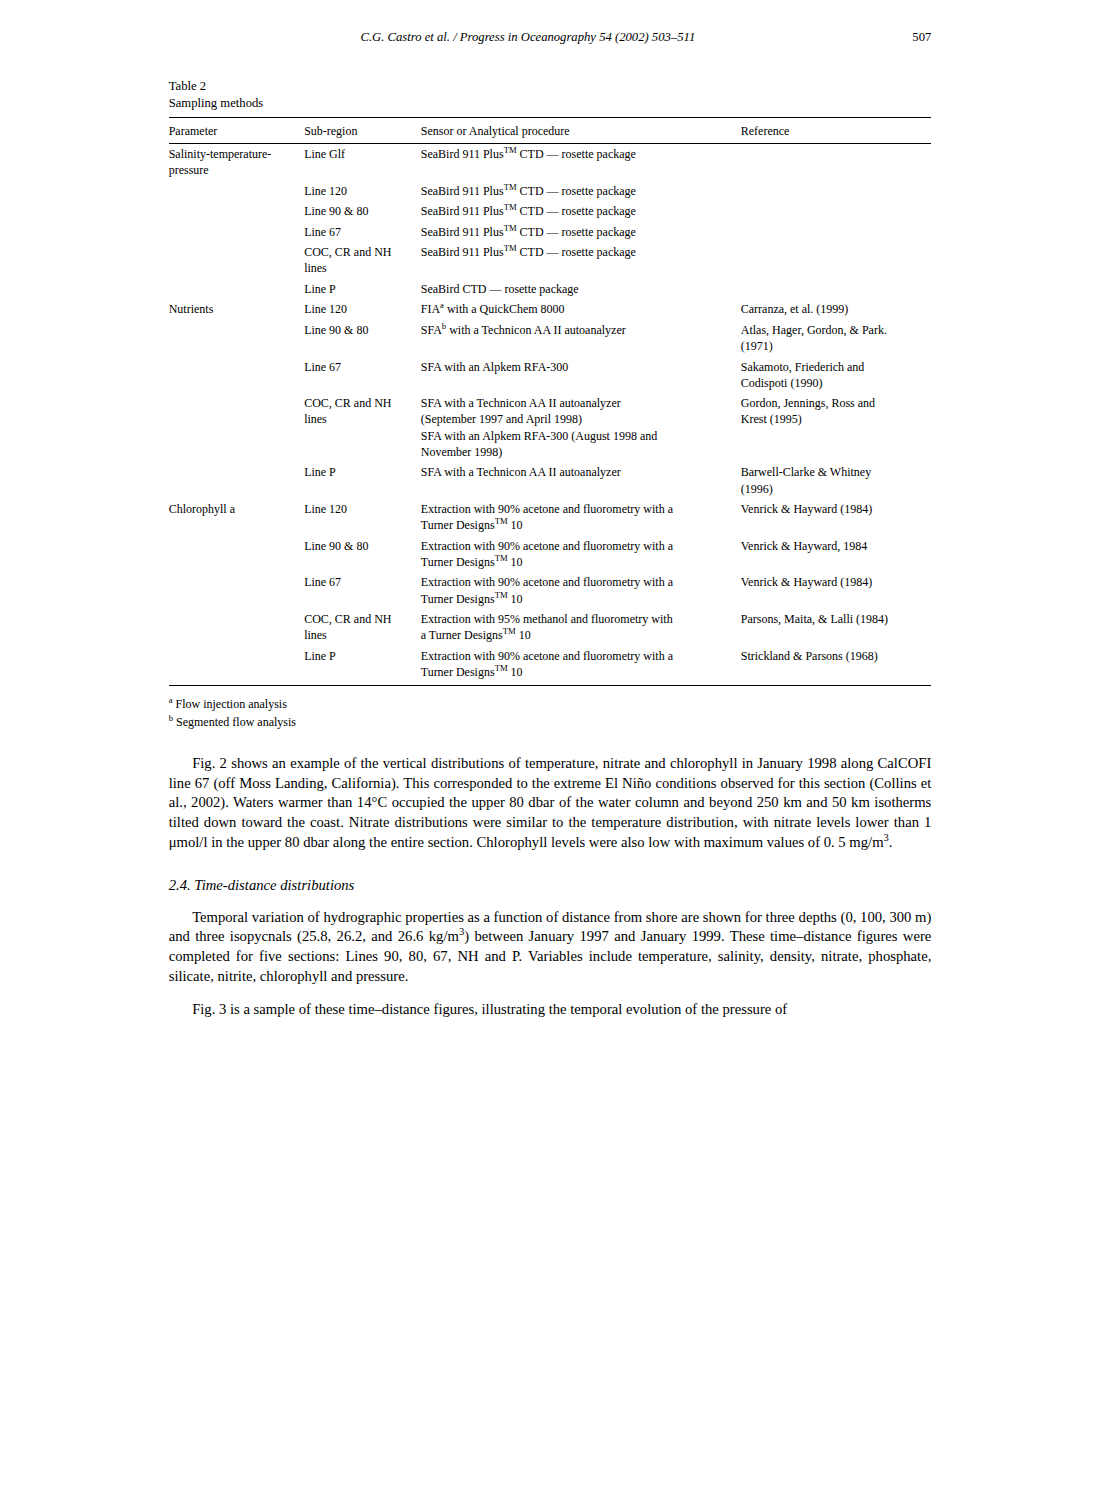C.G. Castro et al. / Progress in Oceanography 54 (2002) 503–511 507
Table 2 Sampling methods
| Parameter | Sub-region | Sensor or Analytical procedure | Reference |
| --- | --- | --- | --- |
| Salinity-temperature- pressure | Line Glf | SeaBird 911 Plus TM CTD — rosette package | |
| | Line 120 | SeaBird 911 Plus TM CTD — rosette package | |
| | Line 90 & 80 | SeaBird 911 Plus TM CTD — rosette package | |
| | Line 67 | SeaBird 911 Plus TM CTD — rosette package | |
| | COC, CR and NH lines | SeaBird 911 Plus TM CTD — rosette package | |
| | Line P | SeaBird CTD — rosette package | |
| Nutrients | Line 120 | FIA a with a QuickChem 8000 | Carranza, et al. (1999) |
| | Line 90 & 80 | SFA b with a Technicon AA II autoanalyzer | Atlas, Hager, Gordon, & Park. (1971) |
| | Line 67 | SFA with an Alpkem RFA-300 | Sakamoto, Friederich and Codispoti (1990) |
| | COC, CR and NH lines | SFA with a Technicon AA II autoanalyzer (September 1997 and April 1998) SFA with an Alpkem RFA-300 (August 1998 and November 1998) | Gordon, Jennings, Ross and Krest (1995) |
| | Line P | SFA with a Technicon AA II autoanalyzer | Barwell-Clarke & Whitney (1996) |
| Chlorophyll a | Line 120 | Extraction with 90% acetone and fluorometry with a Turner Designs TM 10 | Venrick & Hayward (1984) |
| | Line 90 & 80 | Extraction with 90% acetone and fluorometry with a Turner Designs TM 10 | Venrick & Hayward, 1984 |
| | Line 67 | Extraction with 90% acetone and fluorometry with a Turner Designs TM 10 | Venrick & Hayward (1984) |
| | COC, CR and NH lines | Extraction with 95% methanol and fluorometry with a Turner Designs TM 10 | Parsons, Maita, & Lalli (1984) |
| | Line P | Extraction with 90% acetone and fluorometry with a Turner Designs TM 10 | Strickland & Parsons (1968) |
a Flow injection analysis
b Segmented flow analysis
Fig. 2 shows an example of the vertical distributions of temperature, nitrate and chlorophyll in January 1998 along CalCOFI line 67 (off Moss Landing, California). This corresponded to the extreme El Niño conditions observed for this section (Collins et al., 2002). Waters warmer than 14°C occupied the upper 80 dbar of the water column and beyond 250 km and 50 km isotherms tilted down toward the coast. Nitrate distributions were similar to the temperature distribution, with nitrate levels lower than 1 μmol/l in the upper 80 dbar along the entire section. Chlorophyll levels were also low with maximum values of 0. 5 mg/m3.
2.4. Time-distance distributions
Temporal variation of hydrographic properties as a function of distance from shore are shown for three depths (0, 100, 300 m) and three isopycnals (25.8, 26.2, and 26.6 kg/m3) between January 1997 and January 1999. These time–distance figures were completed for five sections: Lines 90, 80, 67, NH and P. Variables include temperature, salinity, density, nitrate, phosphate, silicate, nitrite, chlorophyll and pressure.
Fig. 3 is a sample of these time–distance figures, illustrating the temporal evolution of the pressure of